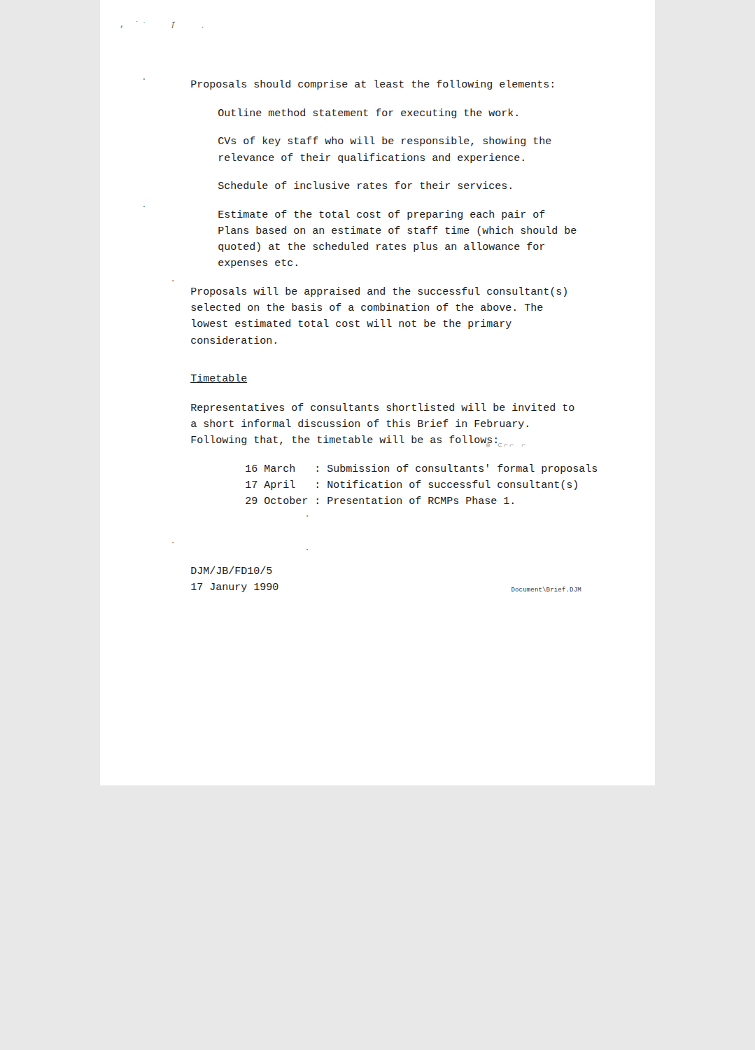, ˙ˑ ƒ ˌ
. . . .
Proposals should comprise at least the following elements:
Outline method statement for executing the work.
CVs of key staff who will be responsible, showing the relevance of their qualifications and experience.
Schedule of inclusive rates for their services.
Estimate of the total cost of preparing each pair of Plans based on an estimate of staff time (which should be quoted) at the scheduled rates plus an allowance for expenses etc.
Proposals will be appraised and the successful consultant(s) selected on the basis of a combination of the above. The lowest estimated total cost will not be the primary consideration.
Timetable
Representatives of consultants shortlisted will be invited to a short informal discussion of this Brief in February. Following that, the timetable will be as follows:
| 16 March | : | Submission of consultants' formal proposals |
| 17 April | : | Notification of successful consultant(s) |
| 29 October | : | Presentation of RCMPs Phase 1. |
⊜ ⊂⌐⌐ ⌐
. .
DJM/JB/FD10/5
17 Janury 1990
Document\Brief.DJM